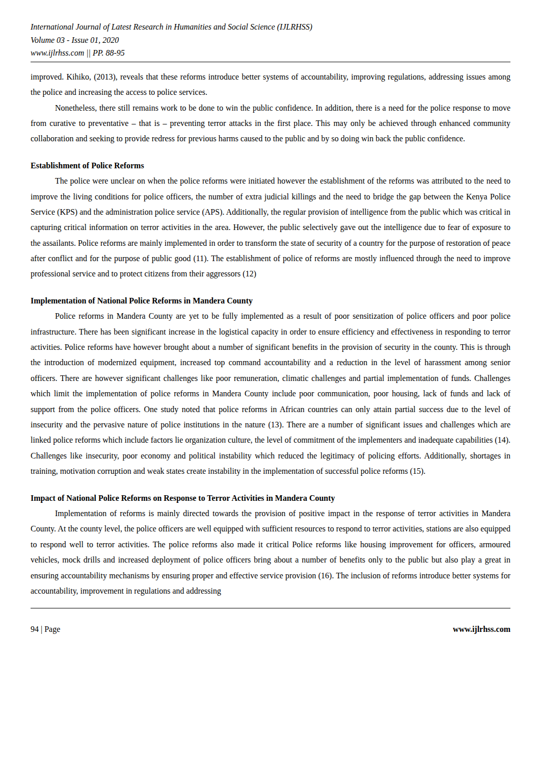International Journal of Latest Research in Humanities and Social Science (IJLRHSS) Volume 03 - Issue 01, 2020 www.ijlrhss.com || PP. 88-95
improved. Kihiko, (2013), reveals that these reforms introduce better systems of accountability, improving regulations, addressing issues among the police and increasing the access to police services.
Nonetheless, there still remains work to be done to win the public confidence. In addition, there is a need for the police response to move from curative to preventative – that is – preventing terror attacks in the first place. This may only be achieved through enhanced community collaboration and seeking to provide redress for previous harms caused to the public and by so doing win back the public confidence.
Establishment of Police Reforms
The police were unclear on when the police reforms were initiated however the establishment of the reforms was attributed to the need to improve the living conditions for police officers, the number of extra judicial killings and the need to bridge the gap between the Kenya Police Service (KPS) and the administration police service (APS). Additionally, the regular provision of intelligence from the public which was critical in capturing critical information on terror activities in the area. However, the public selectively gave out the intelligence due to fear of exposure to the assailants. Police reforms are mainly implemented in order to transform the state of security of a country for the purpose of restoration of peace after conflict and for the purpose of public good (11). The establishment of police of reforms are mostly influenced through the need to improve professional service and to protect citizens from their aggressors (12)
Implementation of National Police Reforms in Mandera County
Police reforms in Mandera County are yet to be fully implemented as a result of poor sensitization of police officers and poor police infrastructure. There has been significant increase in the logistical capacity in order to ensure efficiency and effectiveness in responding to terror activities. Police reforms have however brought about a number of significant benefits in the provision of security in the county. This is through the introduction of modernized equipment, increased top command accountability and a reduction in the level of harassment among senior officers. There are however significant challenges like poor remuneration, climatic challenges and partial implementation of funds. Challenges which limit the implementation of police reforms in Mandera County include poor communication, poor housing, lack of funds and lack of support from the police officers. One study noted that police reforms in African countries can only attain partial success due to the level of insecurity and the pervasive nature of police institutions in the nature (13). There are a number of significant issues and challenges which are linked police reforms which include factors lie organization culture, the level of commitment of the implementers and inadequate capabilities (14). Challenges like insecurity, poor economy and political instability which reduced the legitimacy of policing efforts. Additionally, shortages in training, motivation corruption and weak states create instability in the implementation of successful police reforms (15).
Impact of National Police Reforms on Response to Terror Activities in Mandera County
Implementation of reforms is mainly directed towards the provision of positive impact in the response of terror activities in Mandera County. At the county level, the police officers are well equipped with sufficient resources to respond to terror activities, stations are also equipped to respond well to terror activities. The police reforms also made it critical Police reforms like housing improvement for officers, armoured vehicles, mock drills and increased deployment of police officers bring about a number of benefits only to the public but also play a great in ensuring accountability mechanisms by ensuring proper and effective service provision (16). The inclusion of reforms introduce better systems for accountability, improvement in regulations and addressing
94 | Page www.ijlrhss.com